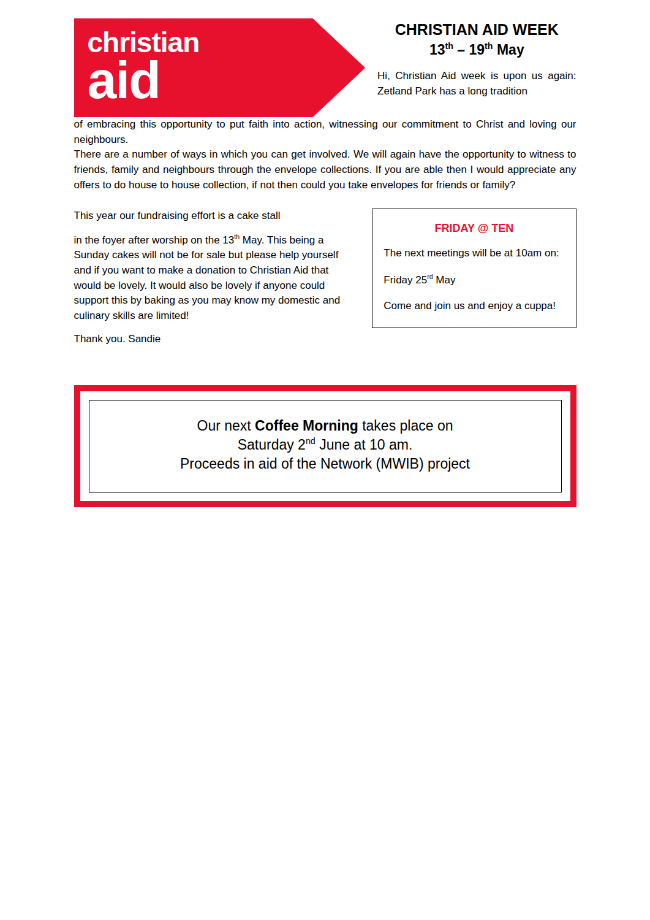christian
aid
CHRISTIAN AID WEEK
13th – 19th May
Hi, Christian Aid week is upon us again: Zetland Park has a long tradition
of embracing this opportunity to put faith into action, witnessing our commitment to Christ and loving our neighbours.
There are a number of ways in which you can get involved. We will again have the opportunity to witness to friends, family and neighbours through the envelope collections. If you are able then I would appreciate any offers to do house to house collection, if not then could you take envelopes for friends or family?
This year our fundraising effort is a cake stall
in the foyer after worship on the 13th May. This being a Sunday cakes will not be for sale but please help yourself and if you want to make a donation to Christian Aid that would be lovely. It would also be lovely if anyone could support this by baking as you may know my domestic and culinary skills are limited!
Thank you. Sandie
FRIDAY @ TEN
The next meetings will be at 10am on:
Friday 25rd May
Come and join us and enjoy a cuppa!
Our next Coffee Morning takes place on
Saturday 2nd June at 10 am.
Proceeds in aid of the Network (MWIB) project